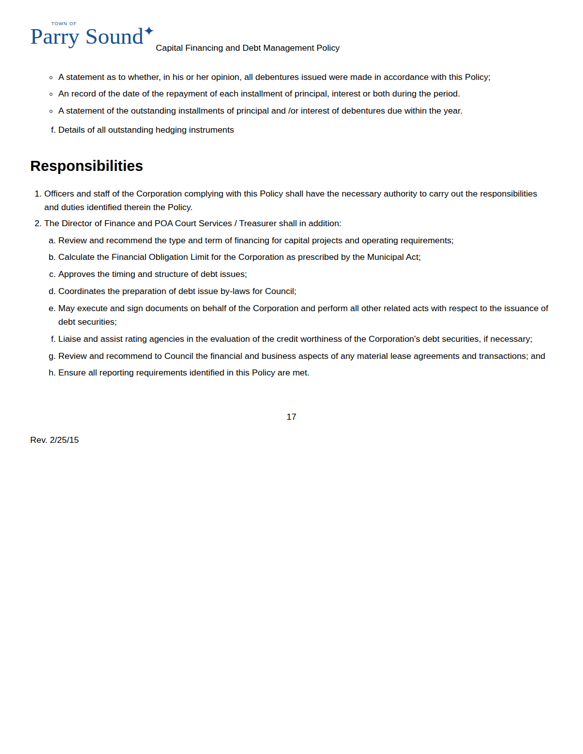TOWN OF
Parry Sound✦
Capital Financing and Debt Management Policy
A statement as to whether, in his or her opinion, all debentures issued were made in accordance with this Policy;
An record of the date of the repayment of each installment of principal, interest or both during the period.
A statement of the outstanding installments of principal and /or interest of debentures due within the year.
Details of all outstanding hedging instruments
Responsibilities
Officers and staff of the Corporation complying with this Policy shall have the necessary authority to carry out the responsibilities and duties identified therein the Policy.
The Director of Finance and POA Court Services / Treasurer shall in addition:
Review and recommend the type and term of financing for capital projects and operating requirements;
Calculate the Financial Obligation Limit for the Corporation as prescribed by the Municipal Act;
Approves the timing and structure of debt issues;
Coordinates the preparation of debt issue by-laws for Council;
May execute and sign documents on behalf of the Corporation and perform all other related acts with respect to the issuance of debt securities;
Liaise and assist rating agencies in the evaluation of the credit worthiness of the Corporation's debt securities, if necessary;
Review and recommend to Council the financial and business aspects of any material lease agreements and transactions; and
Ensure all reporting requirements identified in this Policy are met.
17
Rev. 2/25/15